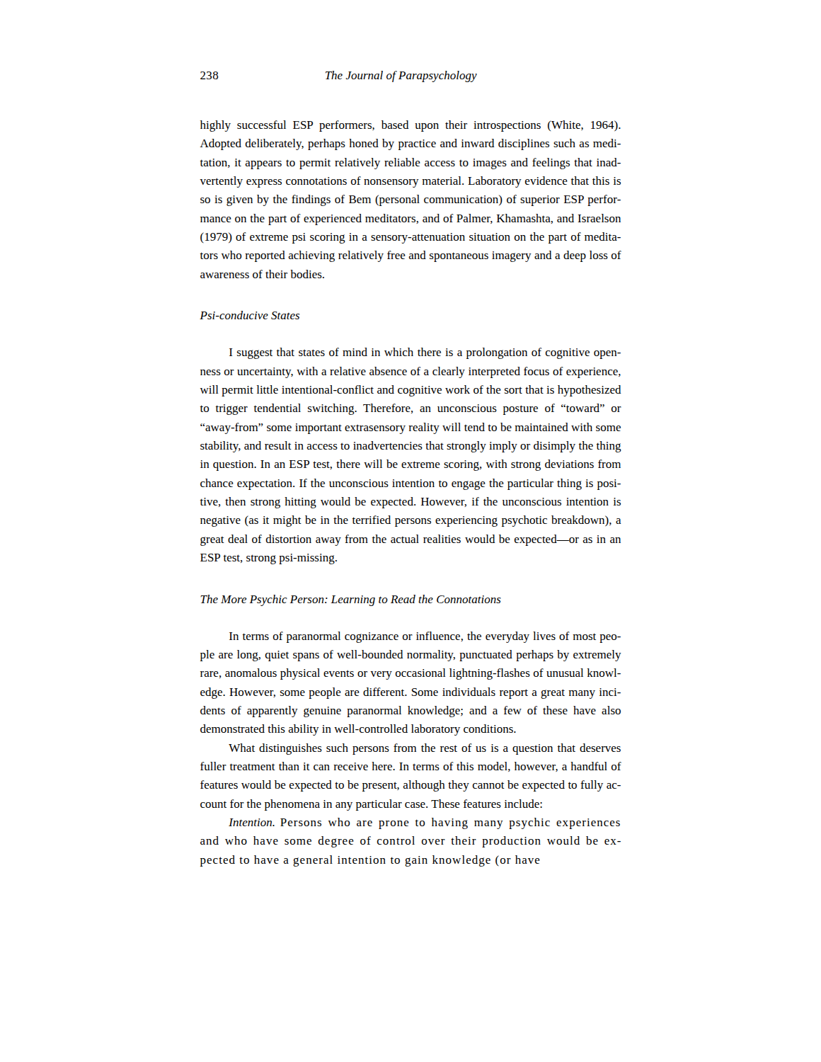238 The Journal of Parapsychology
highly successful ESP performers, based upon their introspections (White, 1964). Adopted deliberately, perhaps honed by practice and inward disciplines such as meditation, it appears to permit relatively reliable access to images and feelings that inadvertently express connotations of nonsensory material. Laboratory evidence that this is so is given by the findings of Bem (personal communication) of superior ESP performance on the part of experienced meditators, and of Palmer, Khamashta, and Israelson (1979) of extreme psi scoring in a sensory-attenuation situation on the part of meditators who reported achieving relatively free and spontaneous imagery and a deep loss of awareness of their bodies.
Psi-conducive States
I suggest that states of mind in which there is a prolongation of cognitive openness or uncertainty, with a relative absence of a clearly interpreted focus of experience, will permit little intentional-conflict and cognitive work of the sort that is hypothesized to trigger tendential switching. Therefore, an unconscious posture of “toward” or “away-from” some important extrasensory reality will tend to be maintained with some stability, and result in access to inadvertencies that strongly imply or disimply the thing in question. In an ESP test, there will be extreme scoring, with strong deviations from chance expectation. If the unconscious intention to engage the particular thing is positive, then strong hitting would be expected. However, if the unconscious intention is negative (as it might be in the terrified persons experiencing psychotic breakdown), a great deal of distortion away from the actual realities would be expected—or as in an ESP test, strong psi-missing.
The More Psychic Person: Learning to Read the Connotations
In terms of paranormal cognizance or influence, the everyday lives of most people are long, quiet spans of well-bounded normality, punctuated perhaps by extremely rare, anomalous physical events or very occasional lightning-flashes of unusual knowledge. However, some people are different. Some individuals report a great many incidents of apparently genuine paranormal knowledge; and a few of these have also demonstrated this ability in well-controlled laboratory conditions.
What distinguishes such persons from the rest of us is a question that deserves fuller treatment than it can receive here. In terms of this model, however, a handful of features would be expected to be present, although they cannot be expected to fully account for the phenomena in any particular case. These features include:
Intention. Persons who are prone to having many psychic experiences and who have some degree of control over their production would be expected to have a general intention to gain knowledge (or have